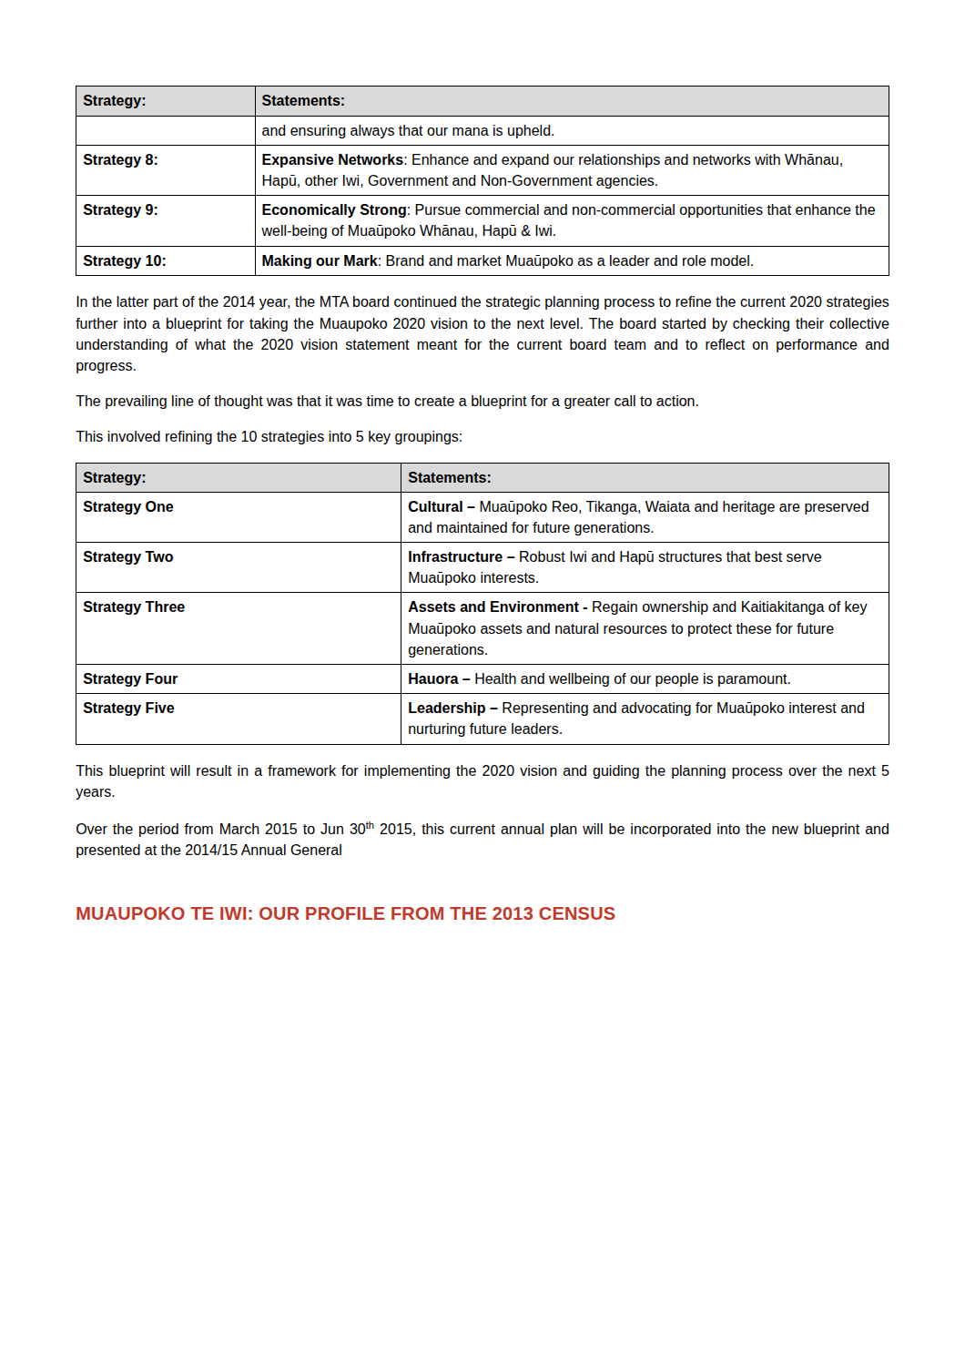| Strategy: | Statements: |
| --- | --- |
| | and ensuring always that our mana is upheld. |
| Strategy 8: | Expansive Networks : Enhance and expand our relationships and networks with Whānau, Hapū, other Iwi, Government and Non-Government agencies. |
| Strategy 9: | Economically Strong : Pursue commercial and non-commercial opportunities that enhance the well-being of Muaūpoko Whānau, Hapū & Iwi. |
| Strategy 10: | Making our Mark : Brand and market Muaūpoko as a leader and role model. |
In the latter part of the 2014 year, the MTA board continued the strategic planning process to refine the current 2020 strategies further into a blueprint for taking the Muaupoko 2020 vision to the next level. The board started by checking their collective understanding of what the 2020 vision statement meant for the current board team and to reflect on performance and progress.
The prevailing line of thought was that it was time to create a blueprint for a greater call to action.
This involved refining the 10 strategies into 5 key groupings:
| Strategy: | Statements: |
| --- | --- |
| Strategy One | Cultural – Muaūpoko Reo, Tikanga, Waiata and heritage are preserved and maintained for future generations. |
| Strategy Two | Infrastructure – Robust Iwi and Hapū structures that best serve Muaūpoko interests. |
| Strategy Three | Assets and Environment - Regain ownership and Kaitiakitanga of key Muaūpoko assets and natural resources to protect these for future generations. |
| Strategy Four | Hauora – Health and wellbeing of our people is paramount. |
| Strategy Five | Leadership – Representing and advocating for Muaūpoko interest and nurturing future leaders. |
This blueprint will result in a framework for implementing the 2020 vision and guiding the planning process over the next 5 years.
Over the period from March 2015 to Jun 30th 2015, this current annual plan will be incorporated into the new blueprint and presented at the 2014/15 Annual General
MUAUPOKO TE IWI: OUR PROFILE FROM THE 2013 CENSUS